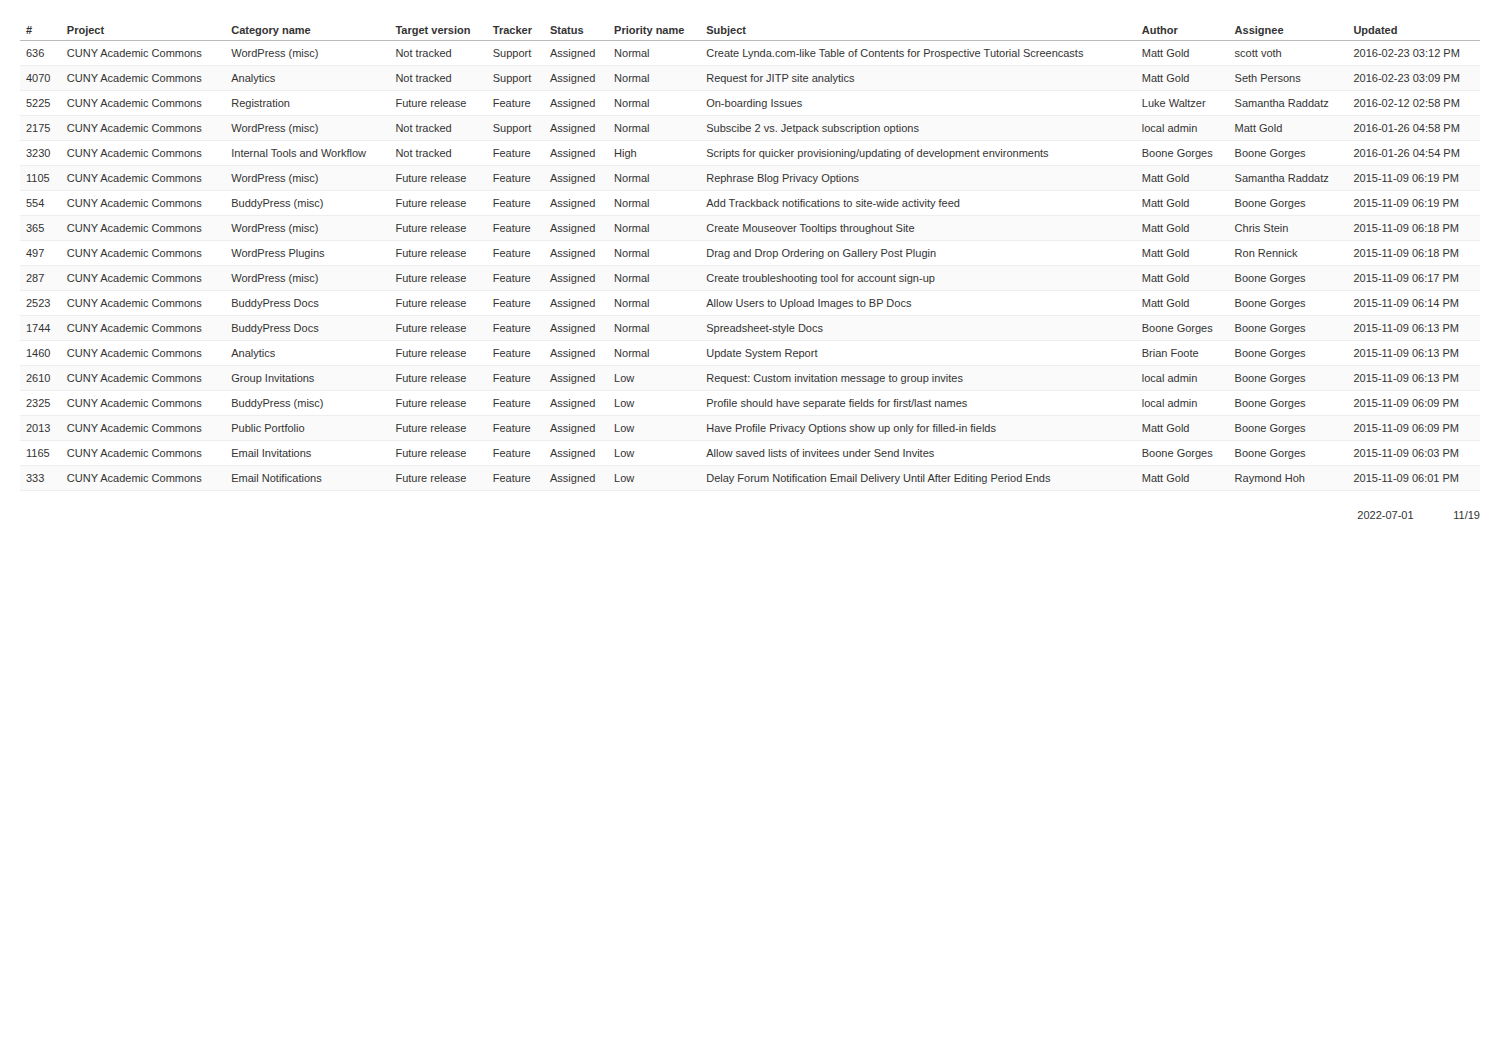| # | Project | Category name | Target version | Tracker | Status | Priority name | Subject | Author | Assignee | Updated |
| --- | --- | --- | --- | --- | --- | --- | --- | --- | --- | --- |
| 636 | CUNY Academic Commons | WordPress (misc) | Not tracked | Support | Assigned | Normal | Create Lynda.com-like Table of Contents for Prospective Tutorial Screencasts | Matt Gold | scott voth | 2016-02-23 03:12 PM |
| 4070 | CUNY Academic Commons | Analytics | Not tracked | Support | Assigned | Normal | Request for JITP site analytics | Matt Gold | Seth Persons | 2016-02-23 03:09 PM |
| 5225 | CUNY Academic Commons | Registration | Future release | Feature | Assigned | Normal | On-boarding Issues | Luke Waltzer | Samantha Raddatz | 2016-02-12 02:58 PM |
| 2175 | CUNY Academic Commons | WordPress (misc) | Not tracked | Support | Assigned | Normal | Subscibe 2 vs. Jetpack subscription options | local admin | Matt Gold | 2016-01-26 04:58 PM |
| 3230 | CUNY Academic Commons | Internal Tools and Workflow | Not tracked | Feature | Assigned | High | Scripts for quicker provisioning/updating of development environments | Boone Gorges | Boone Gorges | 2016-01-26 04:54 PM |
| 1105 | CUNY Academic Commons | WordPress (misc) | Future release | Feature | Assigned | Normal | Rephrase Blog Privacy Options | Matt Gold | Samantha Raddatz | 2015-11-09 06:19 PM |
| 554 | CUNY Academic Commons | BuddyPress (misc) | Future release | Feature | Assigned | Normal | Add Trackback notifications to site-wide activity feed | Matt Gold | Boone Gorges | 2015-11-09 06:19 PM |
| 365 | CUNY Academic Commons | WordPress (misc) | Future release | Feature | Assigned | Normal | Create Mouseover Tooltips throughout Site | Matt Gold | Chris Stein | 2015-11-09 06:18 PM |
| 497 | CUNY Academic Commons | WordPress Plugins | Future release | Feature | Assigned | Normal | Drag and Drop Ordering on Gallery Post Plugin | Matt Gold | Ron Rennick | 2015-11-09 06:18 PM |
| 287 | CUNY Academic Commons | WordPress (misc) | Future release | Feature | Assigned | Normal | Create troubleshooting tool for account sign-up | Matt Gold | Boone Gorges | 2015-11-09 06:17 PM |
| 2523 | CUNY Academic Commons | BuddyPress Docs | Future release | Feature | Assigned | Normal | Allow Users to Upload Images to BP Docs | Matt Gold | Boone Gorges | 2015-11-09 06:14 PM |
| 1744 | CUNY Academic Commons | BuddyPress Docs | Future release | Feature | Assigned | Normal | Spreadsheet-style Docs | Boone Gorges | Boone Gorges | 2015-11-09 06:13 PM |
| 1460 | CUNY Academic Commons | Analytics | Future release | Feature | Assigned | Normal | Update System Report | Brian Foote | Boone Gorges | 2015-11-09 06:13 PM |
| 2610 | CUNY Academic Commons | Group Invitations | Future release | Feature | Assigned | Low | Request: Custom invitation message to group invites | local admin | Boone Gorges | 2015-11-09 06:13 PM |
| 2325 | CUNY Academic Commons | BuddyPress (misc) | Future release | Feature | Assigned | Low | Profile should have separate fields for first/last names | local admin | Boone Gorges | 2015-11-09 06:09 PM |
| 2013 | CUNY Academic Commons | Public Portfolio | Future release | Feature | Assigned | Low | Have Profile Privacy Options show up only for filled-in fields | Matt Gold | Boone Gorges | 2015-11-09 06:09 PM |
| 1165 | CUNY Academic Commons | Email Invitations | Future release | Feature | Assigned | Low | Allow saved lists of invitees under Send Invites | Boone Gorges | Boone Gorges | 2015-11-09 06:03 PM |
| 333 | CUNY Academic Commons | Email Notifications | Future release | Feature | Assigned | Low | Delay Forum Notification Email Delivery Until After Editing Period Ends | Matt Gold | Raymond Hoh | 2015-11-09 06:01 PM |
2022-07-01 11/19